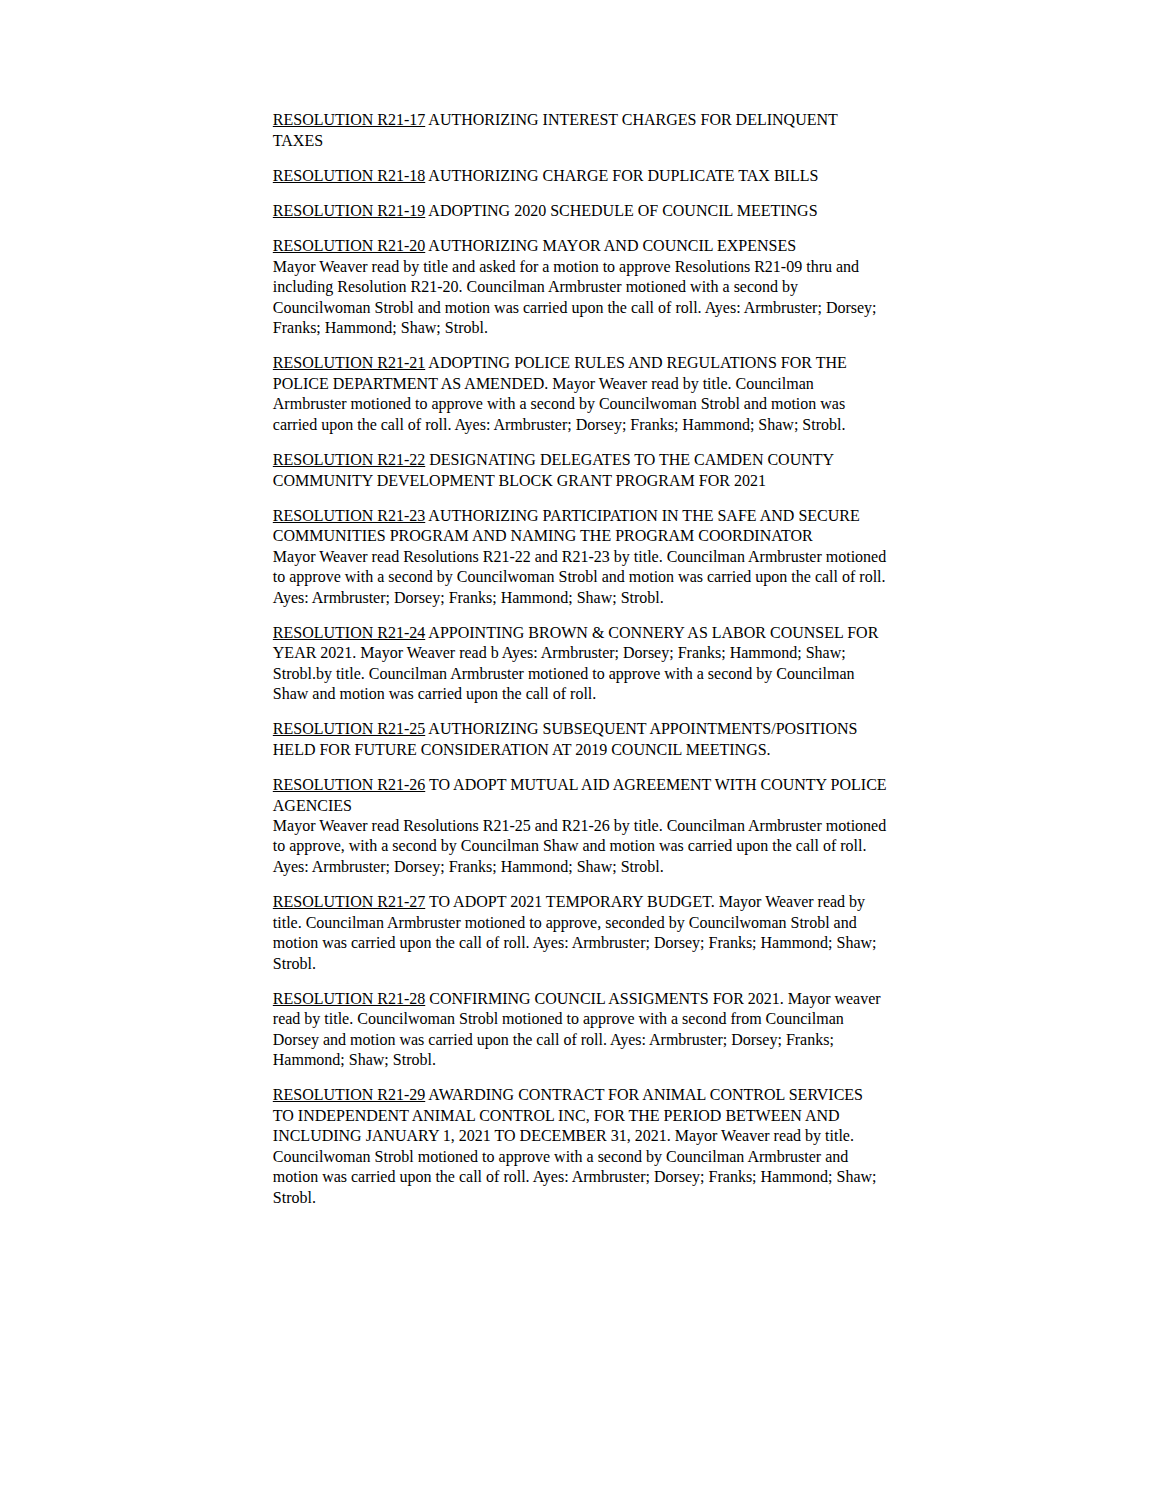RESOLUTION R21-17 AUTHORIZING INTEREST CHARGES FOR DELINQUENT TAXES
RESOLUTION R21-18 AUTHORIZING CHARGE FOR DUPLICATE TAX BILLS
RESOLUTION R21-19 ADOPTING 2020 SCHEDULE OF COUNCIL MEETINGS
RESOLUTION R21-20 AUTHORIZING MAYOR AND COUNCIL EXPENSES
Mayor Weaver read by title and asked for a motion to approve Resolutions R21-09 thru and including Resolution R21-20. Councilman Armbruster motioned with a second by Councilwoman Strobl and motion was carried upon the call of roll. Ayes: Armbruster; Dorsey; Franks; Hammond; Shaw; Strobl.
RESOLUTION R21-21 ADOPTING POLICE RULES AND REGULATIONS FOR THE POLICE DEPARTMENT AS AMENDED. Mayor Weaver read by title. Councilman Armbruster motioned to approve with a second by Councilwoman Strobl and motion was carried upon the call of roll. Ayes: Armbruster; Dorsey; Franks; Hammond; Shaw; Strobl.
RESOLUTION R21-22 DESIGNATING DELEGATES TO THE CAMDEN COUNTY COMMUNITY DEVELOPMENT BLOCK GRANT PROGRAM FOR 2021
RESOLUTION R21-23 AUTHORIZING PARTICIPATION IN THE SAFE AND SECURE COMMUNITIES PROGRAM AND NAMING THE PROGRAM COORDINATOR
Mayor Weaver read Resolutions R21-22 and R21-23 by title. Councilman Armbruster motioned to approve with a second by Councilwoman Strobl and motion was carried upon the call of roll. Ayes: Armbruster; Dorsey; Franks; Hammond; Shaw; Strobl.
RESOLUTION R21-24 APPOINTING BROWN & CONNERY AS LABOR COUNSEL FOR YEAR 2021. Mayor Weaver read b Ayes: Armbruster; Dorsey; Franks; Hammond; Shaw; Strobl.by title. Councilman Armbruster motioned to approve with a second by Councilman Shaw and motion was carried upon the call of roll.
RESOLUTION R21-25 AUTHORIZING SUBSEQUENT APPOINTMENTS/POSITIONS HELD FOR FUTURE CONSIDERATION AT 2019 COUNCIL MEETINGS.
RESOLUTION R21-26 TO ADOPT MUTUAL AID AGREEMENT WITH COUNTY POLICE AGENCIES
Mayor Weaver read Resolutions R21-25 and R21-26 by title. Councilman Armbruster motioned to approve, with a second by Councilman Shaw and motion was carried upon the call of roll. Ayes: Armbruster; Dorsey; Franks; Hammond; Shaw; Strobl.
RESOLUTION R21-27 TO ADOPT 2021 TEMPORARY BUDGET. Mayor Weaver read by title. Councilman Armbruster motioned to approve, seconded by Councilwoman Strobl and motion was carried upon the call of roll. Ayes: Armbruster; Dorsey; Franks; Hammond; Shaw; Strobl.
RESOLUTION R21-28 CONFIRMING COUNCIL ASSIGMENTS FOR 2021. Mayor weaver read by title. Councilwoman Strobl motioned to approve with a second from Councilman Dorsey and motion was carried upon the call of roll. Ayes: Armbruster; Dorsey; Franks; Hammond; Shaw; Strobl.
RESOLUTION R21-29 AWARDING CONTRACT FOR ANIMAL CONTROL SERVICES TO INDEPENDENT ANIMAL CONTROL INC, FOR THE PERIOD BETWEEN AND INCLUDING JANUARY 1, 2021 TO DECEMBER 31, 2021. Mayor Weaver read by title. Councilwoman Strobl motioned to approve with a second by Councilman Armbruster and motion was carried upon the call of roll. Ayes: Armbruster; Dorsey; Franks; Hammond; Shaw; Strobl.